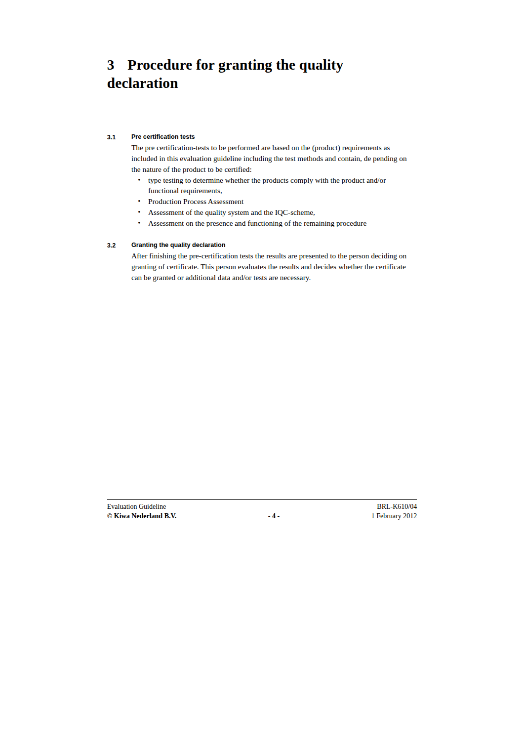3 Procedure for granting the quality declaration
3.1
Pre certification tests
The pre certification-tests to be performed are based on the (product) requirements as included in this evaluation guideline including the test methods and contain, de pending on the nature of the product to be certified:
type testing to determine whether the products comply with the product and/or functional requirements,
Production Process Assessment
Assessment of the quality system and the IQC-scheme,
Assessment on the presence and functioning of the remaining procedure
3.2
Granting the quality declaration
After finishing the pre-certification tests the results are presented to the person deciding on granting of certificate. This person evaluates the results and decides whether the certificate can be granted or additional data and/or tests are necessary.
Evaluation Guideline
© Kiwa Nederland B.V.
- 4 -
BRL-K610/04
1 February 2012